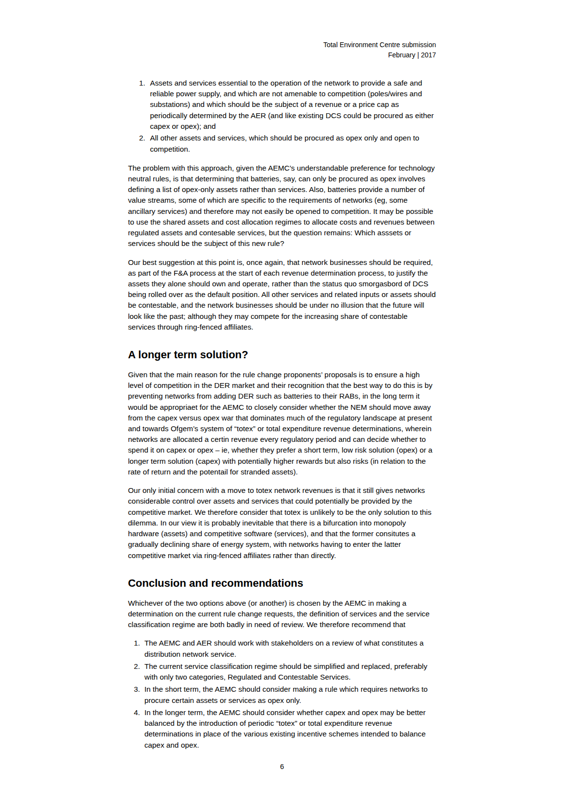Total Environment Centre submission February | 2017
Assets and services essential to the operation of the network to provide a safe and reliable power supply, and which are not amenable to competition (poles/wires and substations) and which should be the subject of a revenue or a price cap as periodically determined by the AER (and like existing DCS could be procured as either capex or opex); and
All other assets and services, which should be procured as opex only and open to competition.
The problem with this approach, given the AEMC’s understandable preference for technology neutral rules, is that determining that batteries, say, can only be procured as opex involves defining a list of opex-only assets rather than services. Also, batteries provide a number of value streams, some of which are specific to the requirements of networks (eg, some ancillary services) and therefore may not easily be opened to competition. It may be possible to use the shared assets and cost allocation regimes to allocate costs and revenues between regulated assets and contesable services, but the question remains: Which asssets or services should be the subject of this new rule?
Our best suggestion at this point is, once again, that network businesses should be required, as part of the F&A process at the start of each revenue determination process, to justify the assets they alone should own and operate, rather than the status quo smorgasbord of DCS being rolled over as the default position. All other services and related inputs or assets should be contestable, and the network businesses should be under no illusion that the future will look like the past; although they may compete for the increasing share of contestable services through ring-fenced affiliates.
A longer term solution?
Given that the main reason for the rule change proponents’ proposals is to ensure a high level of competition in the DER market and their recognition that the best way to do this is by preventing networks from adding DER such as batteries to their RABs, in the long term it would be appropriaet for the AEMC to closely consider whether the NEM should move away from the capex versus opex war that dominates much of the regulatory landscape at present and towards Ofgem’s system of “totex” or total expenditure revenue determinations, wherein networks are allocated a certin revenue every regulatory period and can decide whether to spend it on capex or opex – ie, whether they prefer a short term, low risk solution (opex) or a longer term solution (capex) with potentially higher rewards but also risks (in relation to the rate of return and the potentail for stranded assets).
Our only initial concern with a move to totex network revenues is that it still gives networks considerable control over assets and services that could potentially be provided by the competitive market. We therefore consider that totex is unlikely to be the only solution to this dilemma. In our view it is probably inevitable that there is a bifurcation into monopoly hardware (assets) and competitive software (services), and that the former consitutes a gradually declining share of energy system, with networks having to enter the latter competitive market via ring-fenced affiliates rather than directly.
Conclusion and recommendations
Whichever of the two options above (or another) is chosen by the AEMC in making a determination on the current rule change requests, the definition of services and the service classification regime are both badly in need of review. We therefore recommend that
The AEMC and AER should work with stakeholders on a review of what constitutes a distribution network service.
The current service classification regime should be simplified and replaced, preferably with only two categories, Regulated and Contestable Services.
In the short term, the AEMC should consider making a rule which requires networks to procure certain assets or services as opex only.
In the longer term, the AEMC should consider whether capex and opex may be better balanced by the introduction of periodic “totex” or total expenditure revenue determinations in place of the various existing incentive schemes intended to balance capex and opex.
6